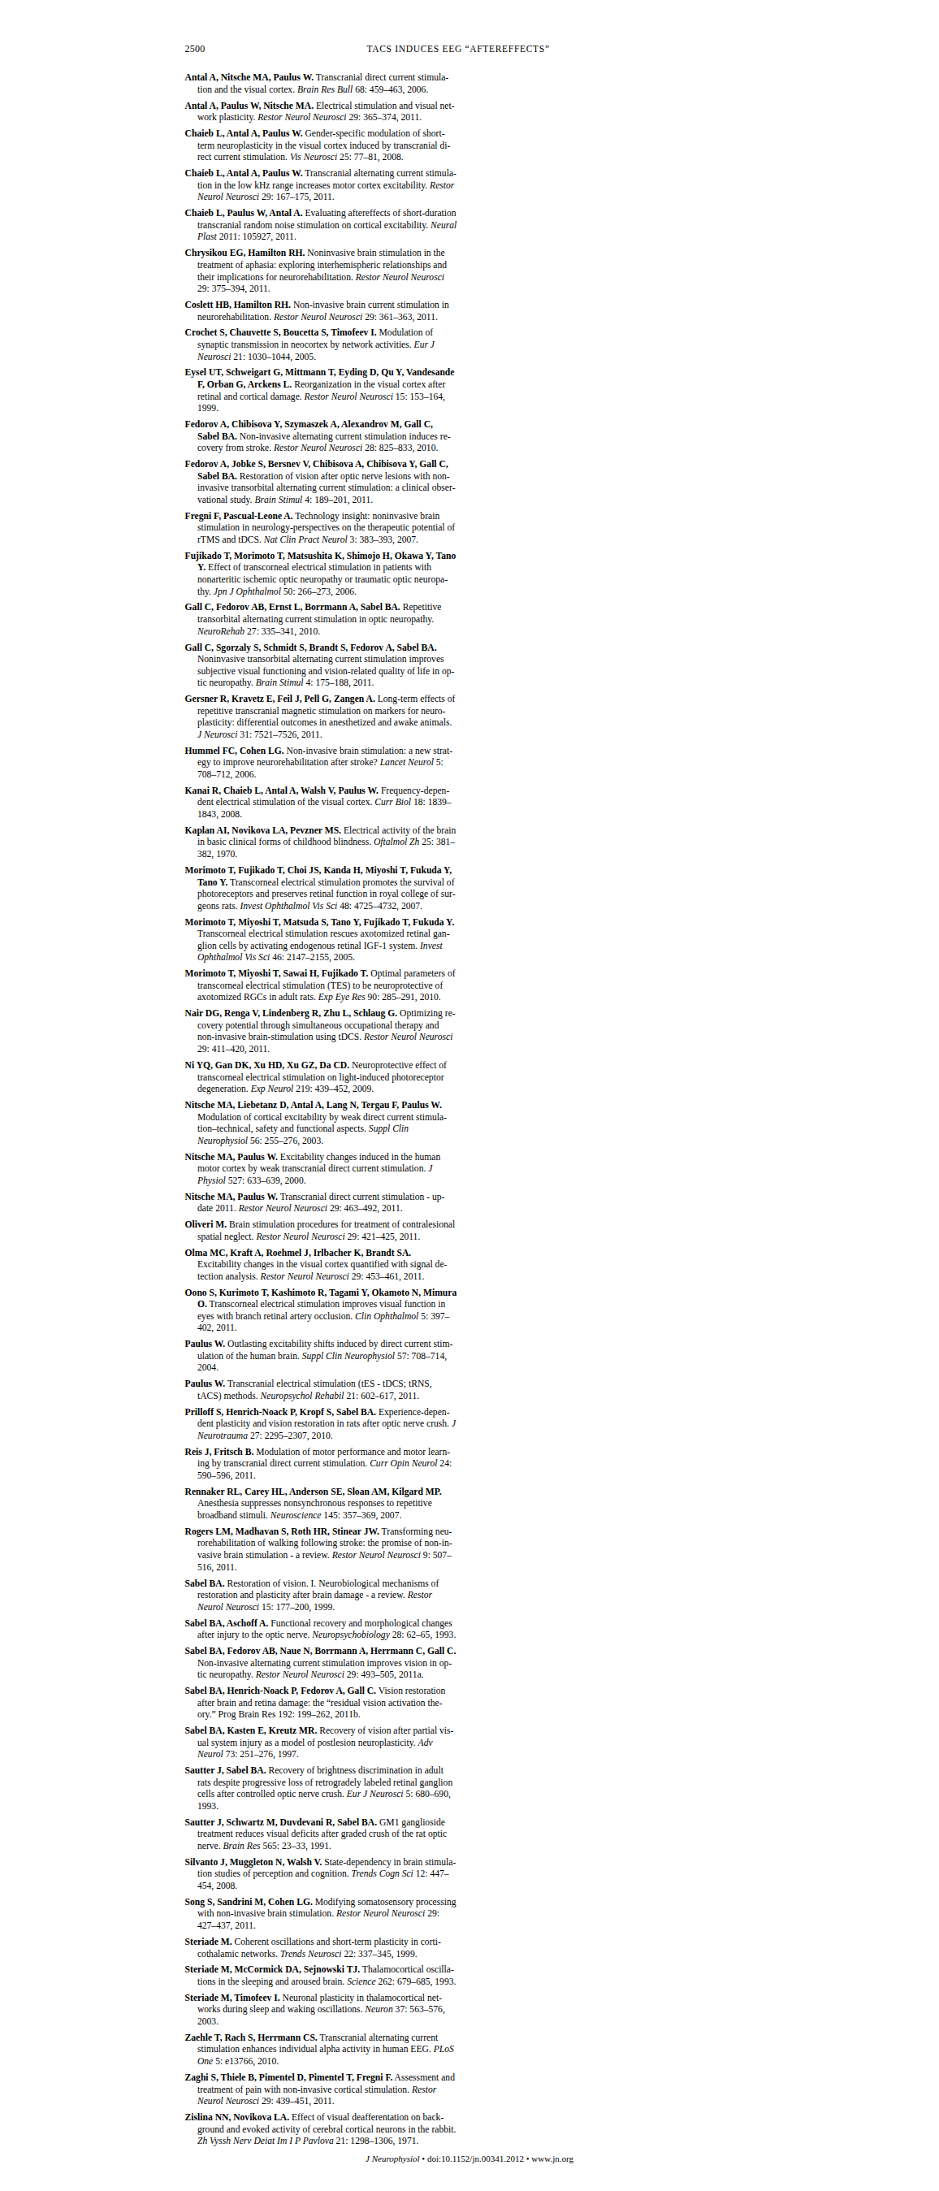2500 tACS induces EEG “aftereffects”
Antal A, Nitsche MA, Paulus W. Transcranial direct current stimulation and the visual cortex. Brain Res Bull 68: 459–463, 2006.
Antal A, Paulus W, Nitsche MA. Electrical stimulation and visual network plasticity. Restor Neurol Neurosci 29: 365–374, 2011.
Chaieb L, Antal A, Paulus W. Gender-specific modulation of short-term neuroplasticity in the visual cortex induced by transcranial direct current stimulation. Vis Neurosci 25: 77–81, 2008.
Chaieb L, Antal A, Paulus W. Transcranial alternating current stimulation in the low kHz range increases motor cortex excitability. Restor Neurol Neurosci 29: 167–175, 2011.
Chaieb L, Paulus W, Antal A. Evaluating aftereffects of short-duration transcranial random noise stimulation on cortical excitability. Neural Plast 2011: 105927, 2011.
Chrysikou EG, Hamilton RH. Noninvasive brain stimulation in the treatment of aphasia: exploring interhemispheric relationships and their implications for neurorehabilitation. Restor Neurol Neurosci 29: 375–394, 2011.
Coslett HB, Hamilton RH. Non-invasive brain current stimulation in neurorehabilitation. Restor Neurol Neurosci 29: 361–363, 2011.
Crochet S, Chauvette S, Boucetta S, Timofeev I. Modulation of synaptic transmission in neocortex by network activities. Eur J Neurosci 21: 1030–1044, 2005.
Eysel UT, Schweigart G, Mittmann T, Eyding D, Qu Y, Vandesande F, Orban G, Arckens L. Reorganization in the visual cortex after retinal and cortical damage. Restor Neurol Neurosci 15: 153–164, 1999.
Fedorov A, Chibisova Y, Szymaszek A, Alexandrov M, Gall C, Sabel BA. Non-invasive alternating current stimulation induces recovery from stroke. Restor Neurol Neurosci 28: 825–833, 2010.
Fedorov A, Jobke S, Bersnev V, Chibisova A, Chibisova Y, Gall C, Sabel BA. Restoration of vision after optic nerve lesions with noninvasive transorbital alternating current stimulation: a clinical observational study. Brain Stimul 4: 189–201, 2011.
Fregni F, Pascual-Leone A. Technology insight: noninvasive brain stimulation in neurology-perspectives on the therapeutic potential of rTMS and tDCS. Nat Clin Pract Neurol 3: 383–393, 2007.
Fujikado T, Morimoto T, Matsushita K, Shimojo H, Okawa Y, Tano Y. Effect of transcorneal electrical stimulation in patients with nonarteritic ischemic optic neuropathy or traumatic optic neuropathy. Jpn J Ophthalmol 50: 266–273, 2006.
Gall C, Fedorov AB, Ernst L, Borrmann A, Sabel BA. Repetitive transorbital alternating current stimulation in optic neuropathy. NeuroRehab 27: 335–341, 2010.
Gall C, Sgorzaly S, Schmidt S, Brandt S, Fedorov A, Sabel BA. Noninvasive transorbital alternating current stimulation improves subjective visual functioning and vision-related quality of life in optic neuropathy. Brain Stimul 4: 175–188, 2011.
Gersner R, Kravetz E, Feil J, Pell G, Zangen A. Long-term effects of repetitive transcranial magnetic stimulation on markers for neuroplasticity: differential outcomes in anesthetized and awake animals. J Neurosci 31: 7521–7526, 2011.
Hummel FC, Cohen LG. Non-invasive brain stimulation: a new strategy to improve neurorehabilitation after stroke? Lancet Neurol 5: 708–712, 2006.
Kanai R, Chaieb L, Antal A, Walsh V, Paulus W. Frequency-dependent electrical stimulation of the visual cortex. Curr Biol 18: 1839–1843, 2008.
Kaplan AI, Novikova LA, Pevzner MS. Electrical activity of the brain in basic clinical forms of childhood blindness. Oftalmol Zh 25: 381–382, 1970.
Morimoto T, Fujikado T, Choi JS, Kanda H, Miyoshi T, Fukuda Y, Tano Y. Transcorneal electrical stimulation promotes the survival of photoreceptors and preserves retinal function in royal college of surgeons rats. Invest Ophthalmol Vis Sci 48: 4725–4732, 2007.
Morimoto T, Miyoshi T, Matsuda S, Tano Y, Fujikado T, Fukuda Y. Transcorneal electrical stimulation rescues axotomized retinal ganglion cells by activating endogenous retinal IGF-1 system. Invest Ophthalmol Vis Sci 46: 2147–2155, 2005.
Morimoto T, Miyoshi T, Sawai H, Fujikado T. Optimal parameters of transcorneal electrical stimulation (TES) to be neuroprotective of axotomized RGCs in adult rats. Exp Eye Res 90: 285–291, 2010.
Nair DG, Renga V, Lindenberg R, Zhu L, Schlaug G. Optimizing recovery potential through simultaneous occupational therapy and non-invasive brain-stimulation using tDCS. Restor Neurol Neurosci 29: 411–420, 2011.
Ni YQ, Gan DK, Xu HD, Xu GZ, Da CD. Neuroprotective effect of transcorneal electrical stimulation on light-induced photoreceptor degeneration. Exp Neurol 219: 439–452, 2009.
Nitsche MA, Liebetanz D, Antal A, Lang N, Tergau F, Paulus W. Modulation of cortical excitability by weak direct current stimulation–technical, safety and functional aspects. Suppl Clin Neurophysiol 56: 255–276, 2003.
Nitsche MA, Paulus W. Excitability changes induced in the human motor cortex by weak transcranial direct current stimulation. J Physiol 527: 633–639, 2000.
Nitsche MA, Paulus W. Transcranial direct current stimulation - update 2011. Restor Neurol Neurosci 29: 463–492, 2011.
Oliveri M. Brain stimulation procedures for treatment of contralesional spatial neglect. Restor Neurol Neurosci 29: 421–425, 2011.
Olma MC, Kraft A, Roehmel J, Irlbacher K, Brandt SA. Excitability changes in the visual cortex quantified with signal detection analysis. Restor Neurol Neurosci 29: 453–461, 2011.
Oono S, Kurimoto T, Kashimoto R, Tagami Y, Okamoto N, Mimura O. Transcorneal electrical stimulation improves visual function in eyes with branch retinal artery occlusion. Clin Ophthalmol 5: 397–402, 2011.
Paulus W. Outlasting excitability shifts induced by direct current stimulation of the human brain. Suppl Clin Neurophysiol 57: 708–714, 2004.
Paulus W. Transcranial electrical stimulation (tES - tDCS; tRNS, tACS) methods. Neuropsychol Rehabil 21: 602–617, 2011.
Prilloff S, Henrich-Noack P, Kropf S, Sabel BA. Experience-dependent plasticity and vision restoration in rats after optic nerve crush. J Neurotrauma 27: 2295–2307, 2010.
Reis J, Fritsch B. Modulation of motor performance and motor learning by transcranial direct current stimulation. Curr Opin Neurol 24: 590–596, 2011.
Rennaker RL, Carey HL, Anderson SE, Sloan AM, Kilgard MP. Anesthesia suppresses nonsynchronous responses to repetitive broadband stimuli. Neuroscience 145: 357–369, 2007.
Rogers LM, Madhavan S, Roth HR, Stinear JW. Transforming neurorehabilitation of walking following stroke: the promise of non-invasive brain stimulation - a review. Restor Neurol Neurosci 9: 507–516, 2011.
Sabel BA. Restoration of vision. I. Neurobiological mechanisms of restoration and plasticity after brain damage - a review. Restor Neurol Neurosci 15: 177–200, 1999.
Sabel BA, Aschoff A. Functional recovery and morphological changes after injury to the optic nerve. Neuropsychobiology 28: 62–65, 1993.
Sabel BA, Fedorov AB, Naue N, Borrmann A, Herrmann C, Gall C. Non-invasive alternating current stimulation improves vision in optic neuropathy. Restor Neurol Neurosci 29: 493–505, 2011a.
Sabel BA, Henrich-Noack P, Fedorov A, Gall C. Vision restoration after brain and retina damage: the “residual vision activation theory.” Prog Brain Res 192: 199–262, 2011b.
Sabel BA, Kasten E, Kreutz MR. Recovery of vision after partial visual system injury as a model of postlesion neuroplasticity. Adv Neurol 73: 251–276, 1997.
Sautter J, Sabel BA. Recovery of brightness discrimination in adult rats despite progressive loss of retrogradely labeled retinal ganglion cells after controlled optic nerve crush. Eur J Neurosci 5: 680–690, 1993.
Sautter J, Schwartz M, Duvdevani R, Sabel BA. GM1 ganglioside treatment reduces visual deficits after graded crush of the rat optic nerve. Brain Res 565: 23–33, 1991.
Silvanto J, Muggleton N, Walsh V. State-dependency in brain stimulation studies of perception and cognition. Trends Cogn Sci 12: 447–454, 2008.
Song S, Sandrini M, Cohen LG. Modifying somatosensory processing with non-invasive brain stimulation. Restor Neurol Neurosci 29: 427–437, 2011.
Steriade M. Coherent oscillations and short-term plasticity in corticothalamic networks. Trends Neurosci 22: 337–345, 1999.
Steriade M, McCormick DA, Sejnowski TJ. Thalamocortical oscillations in the sleeping and aroused brain. Science 262: 679–685, 1993.
Steriade M, Timofeev I. Neuronal plasticity in thalamocortical networks during sleep and waking oscillations. Neuron 37: 563–576, 2003.
Zaehle T, Rach S, Herrmann CS. Transcranial alternating current stimulation enhances individual alpha activity in human EEG. PLoS One 5: e13766, 2010.
Zaghi S, Thiele B, Pimentel D, Pimentel T, Fregni F. Assessment and treatment of pain with non-invasive cortical stimulation. Restor Neurol Neurosci 29: 439–451, 2011.
Zislina NN, Novikova LA. Effect of visual deafferentation on background and evoked activity of cerebral cortical neurons in the rabbit. Zh Vyssh Nerv Deiat Im I P Pavlova 21: 1298–1306, 1971.
J Neurophysiol • doi:10.1152/jn.00341.2012 • www.jn.org